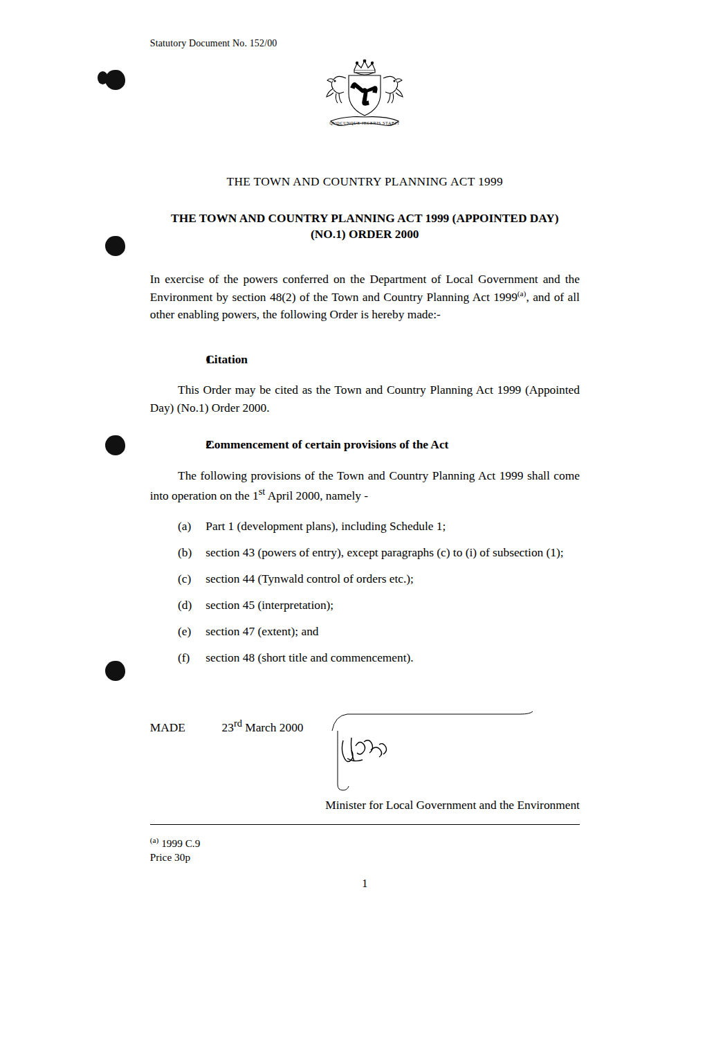Statutory Document No. 152/00
QUOCUNQUE JECERIS STABIT
THE TOWN AND COUNTRY PLANNING ACT 1999
THE TOWN AND COUNTRY PLANNING ACT 1999 (APPOINTED DAY)
(NO.1) ORDER 2000
In exercise of the powers conferred on the Department of Local Government and the Environment by section 48(2) of the Town and Country Planning Act 1999(a), and of all other enabling powers, the following Order is hereby made:-
1. Citation
This Order may be cited as the Town and Country Planning Act 1999 (Appointed Day) (No.1) Order 2000.
2. Commencement of certain provisions of the Act
The following provisions of the Town and Country Planning Act 1999 shall come into operation on the 1st April 2000, namely -
(a) Part 1 (development plans), including Schedule 1;
(b) section 43 (powers of entry), except paragraphs (c) to (i) of subsection (1);
(c) section 44 (Tynwald control of orders etc.);
(d) section 45 (interpretation);
(e) section 47 (extent); and
(f) section 48 (short title and commencement).
MADE23rd March 2000
Minister for Local Government and the Environment
(a) 1999 C.9
Price 30p
1